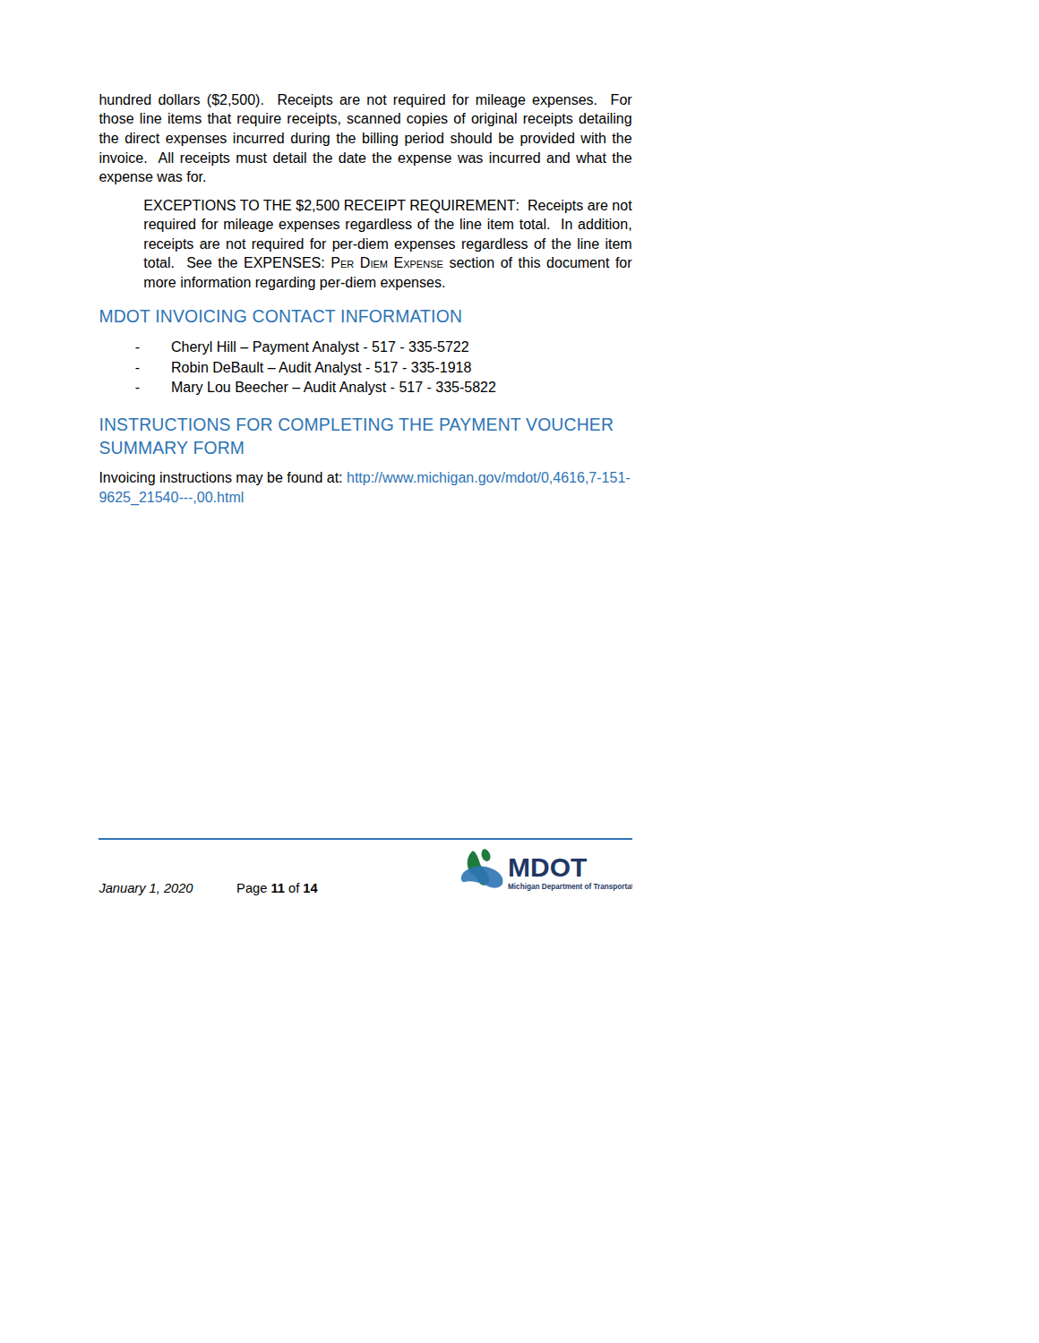hundred dollars ($2,500). Receipts are not required for mileage expenses. For those line items that require receipts, scanned copies of original receipts detailing the direct expenses incurred during the billing period should be provided with the invoice. All receipts must detail the date the expense was incurred and what the expense was for.
EXCEPTIONS TO THE $2,500 RECEIPT REQUIREMENT: Receipts are not required for mileage expenses regardless of the line item total. In addition, receipts are not required for per-diem expenses regardless of the line item total. See the EXPENSES: Per Diem Expense section of this document for more information regarding per-diem expenses.
MDOT INVOICING CONTACT INFORMATION
Cheryl Hill – Payment Analyst - 517 - 335-5722
Robin DeBault – Audit Analyst - 517 - 335-1918
Mary Lou Beecher – Audit Analyst - 517 - 335-5822
INSTRUCTIONS FOR COMPLETING THE PAYMENT VOUCHER SUMMARY FORM
Invoicing instructions may be found at: http://www.michigan.gov/mdot/0,4616,7-151-9625_21540---,00.html
January 1, 2020
Page 11 of 14
MDOT Michigan Department of Transportation